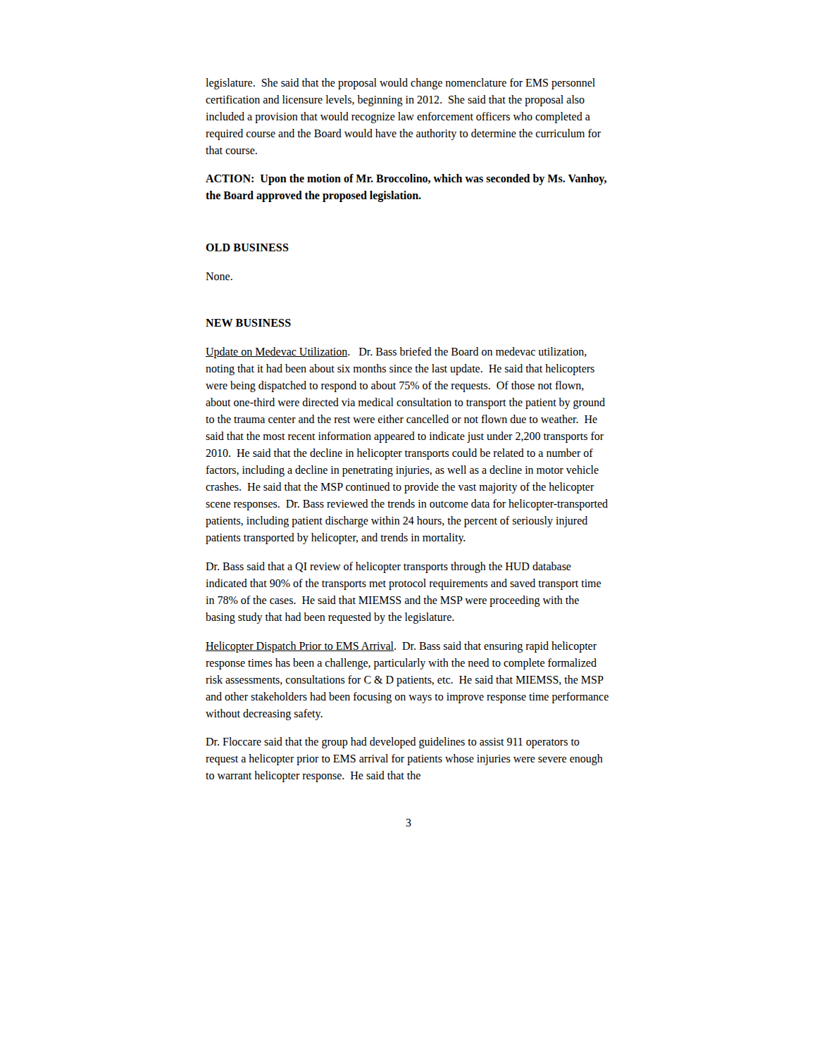legislature. She said that the proposal would change nomenclature for EMS personnel certification and licensure levels, beginning in 2012. She said that the proposal also included a provision that would recognize law enforcement officers who completed a required course and the Board would have the authority to determine the curriculum for that course.
ACTION: Upon the motion of Mr. Broccolino, which was seconded by Ms. Vanhoy, the Board approved the proposed legislation.
OLD BUSINESS
None.
NEW BUSINESS
Update on Medevac Utilization. Dr. Bass briefed the Board on medevac utilization, noting that it had been about six months since the last update. He said that helicopters were being dispatched to respond to about 75% of the requests. Of those not flown, about one-third were directed via medical consultation to transport the patient by ground to the trauma center and the rest were either cancelled or not flown due to weather. He said that the most recent information appeared to indicate just under 2,200 transports for 2010. He said that the decline in helicopter transports could be related to a number of factors, including a decline in penetrating injuries, as well as a decline in motor vehicle crashes. He said that the MSP continued to provide the vast majority of the helicopter scene responses. Dr. Bass reviewed the trends in outcome data for helicopter-transported patients, including patient discharge within 24 hours, the percent of seriously injured patients transported by helicopter, and trends in mortality.
Dr. Bass said that a QI review of helicopter transports through the HUD database indicated that 90% of the transports met protocol requirements and saved transport time in 78% of the cases. He said that MIEMSS and the MSP were proceeding with the basing study that had been requested by the legislature.
Helicopter Dispatch Prior to EMS Arrival. Dr. Bass said that ensuring rapid helicopter response times has been a challenge, particularly with the need to complete formalized risk assessments, consultations for C & D patients, etc. He said that MIEMSS, the MSP and other stakeholders had been focusing on ways to improve response time performance without decreasing safety.
Dr. Floccare said that the group had developed guidelines to assist 911 operators to request a helicopter prior to EMS arrival for patients whose injuries were severe enough to warrant helicopter response. He said that the
3